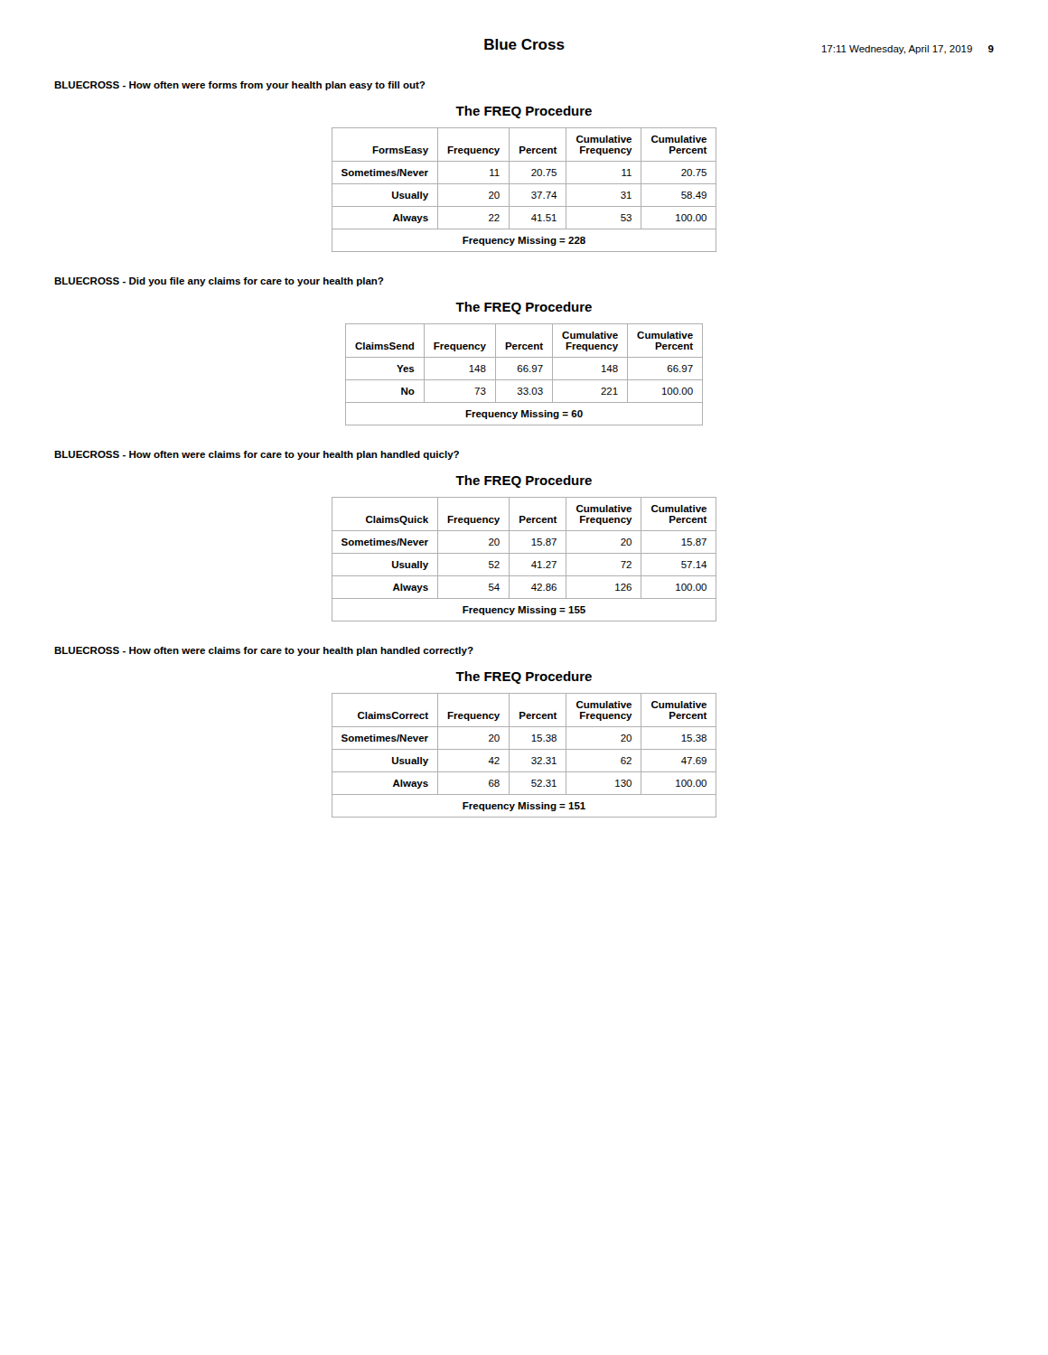Blue Cross
17:11 Wednesday, April 17, 2019 9
BLUECROSS - How often were forms from your health plan easy to fill out?
The FREQ Procedure
| FormsEasy | Frequency | Percent | Cumulative Frequency | Cumulative Percent |
| --- | --- | --- | --- | --- |
| Sometimes/Never | 11 | 20.75 | 11 | 20.75 |
| Usually | 20 | 37.74 | 31 | 58.49 |
| Always | 22 | 41.51 | 53 | 100.00 |
| Frequency Missing = 228 |
BLUECROSS - Did you file any claims for care to your health plan?
The FREQ Procedure
| ClaimsSend | Frequency | Percent | Cumulative Frequency | Cumulative Percent |
| --- | --- | --- | --- | --- |
| Yes | 148 | 66.97 | 148 | 66.97 |
| No | 73 | 33.03 | 221 | 100.00 |
| Frequency Missing = 60 |
BLUECROSS - How often were claims for care to your health plan handled quicly?
The FREQ Procedure
| ClaimsQuick | Frequency | Percent | Cumulative Frequency | Cumulative Percent |
| --- | --- | --- | --- | --- |
| Sometimes/Never | 20 | 15.87 | 20 | 15.87 |
| Usually | 52 | 41.27 | 72 | 57.14 |
| Always | 54 | 42.86 | 126 | 100.00 |
| Frequency Missing = 155 |
BLUECROSS - How often were claims for care to your health plan handled correctly?
The FREQ Procedure
| ClaimsCorrect | Frequency | Percent | Cumulative Frequency | Cumulative Percent |
| --- | --- | --- | --- | --- |
| Sometimes/Never | 20 | 15.38 | 20 | 15.38 |
| Usually | 42 | 32.31 | 62 | 47.69 |
| Always | 68 | 52.31 | 130 | 100.00 |
| Frequency Missing = 151 |